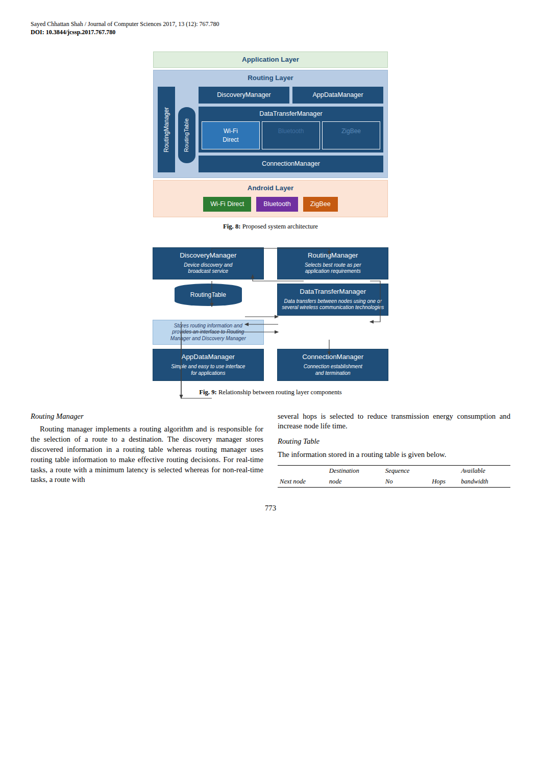Sayed Chhattan Shah / Journal of Computer Sciences 2017, 13 (12): 767.780
DOI: 10.3844/jcssp.2017.767.780
Application Layer
Routing Layer
RoutingManager
RoutingTable
DiscoveryManager
AppDataManager
DataTransferManager
Wi-Fi
Direct
Bluetooth
ZigBee
ConnectionManager
Android Layer
Wi-Fi Direct
Bluetooth
ZigBee
Fig. 8: Proposed system architecture
| DiscoveryManager Device discovery and broadcast service | | RoutingManager Selects best route as per application requirements |
| RoutingTable | | DataTransferManager Data transfers between nodes using one or several wireless communication technologies |
| Stores routing information and provides an interface to Routing Manager and Discovery Manager | | |
| AppDataManager Simple and easy to use interface for applications | | ConnectionManager Connection establishment and termination |
Fig. 9: Relationship between routing layer components
Routing Manager
Routing manager implements a routing algorithm and is responsible for the selection of a route to a destination. The discovery manager stores discovered information in a routing table whereas routing manager uses routing table information to make effective routing decisions. For real-time tasks, a route with a minimum latency is selected whereas for non-real-time tasks, a route with
several hops is selected to reduce transmission energy consumption and increase node life time.
Routing Table
The information stored in a routing table is given below.
| | Destination | Sequence | | Available |
| --- | --- | --- | --- | --- |
| Next node | node | No | Hops | bandwidth |
773